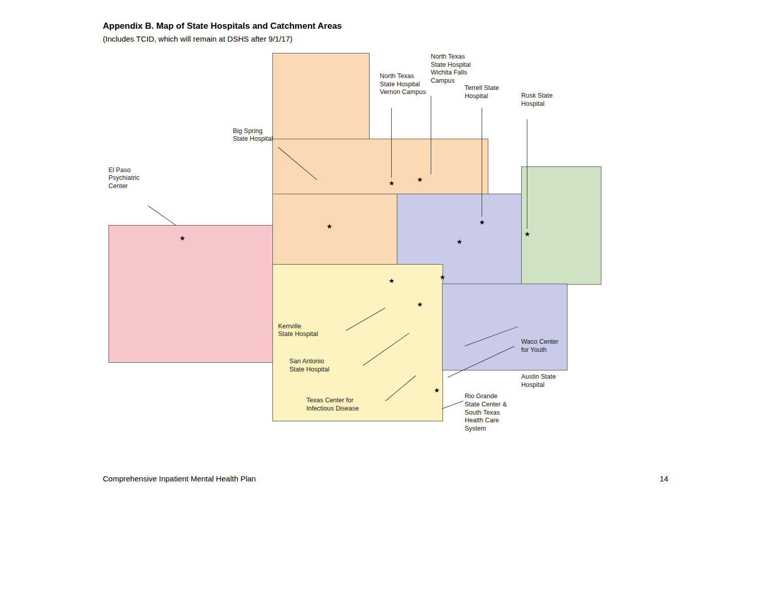Appendix B. Map of State Hospitals and Catchment Areas
(Includes TCID, which will remain at DSHS after 9/1/17)
★
★
★
★
★
★
★
★
★
★
★
North Texas
State Hospital
Wichita Falls
Campus
North Texas
State Hospital
Vernon Campus
Terrell State
Hospital
Rusk State
Hospital
Big Spring
State Hospital
El Paso
Psychiatric
Center
Kerrville
State Hospital
San Antonio
State Hospital
Texas Center for
Infectious Disease
Waco Center
for Youth
Austin State
Hospital
Rio Grande
State Center &
South Texas
Health Care
System
Comprehensive Inpatient Mental Health Plan 14